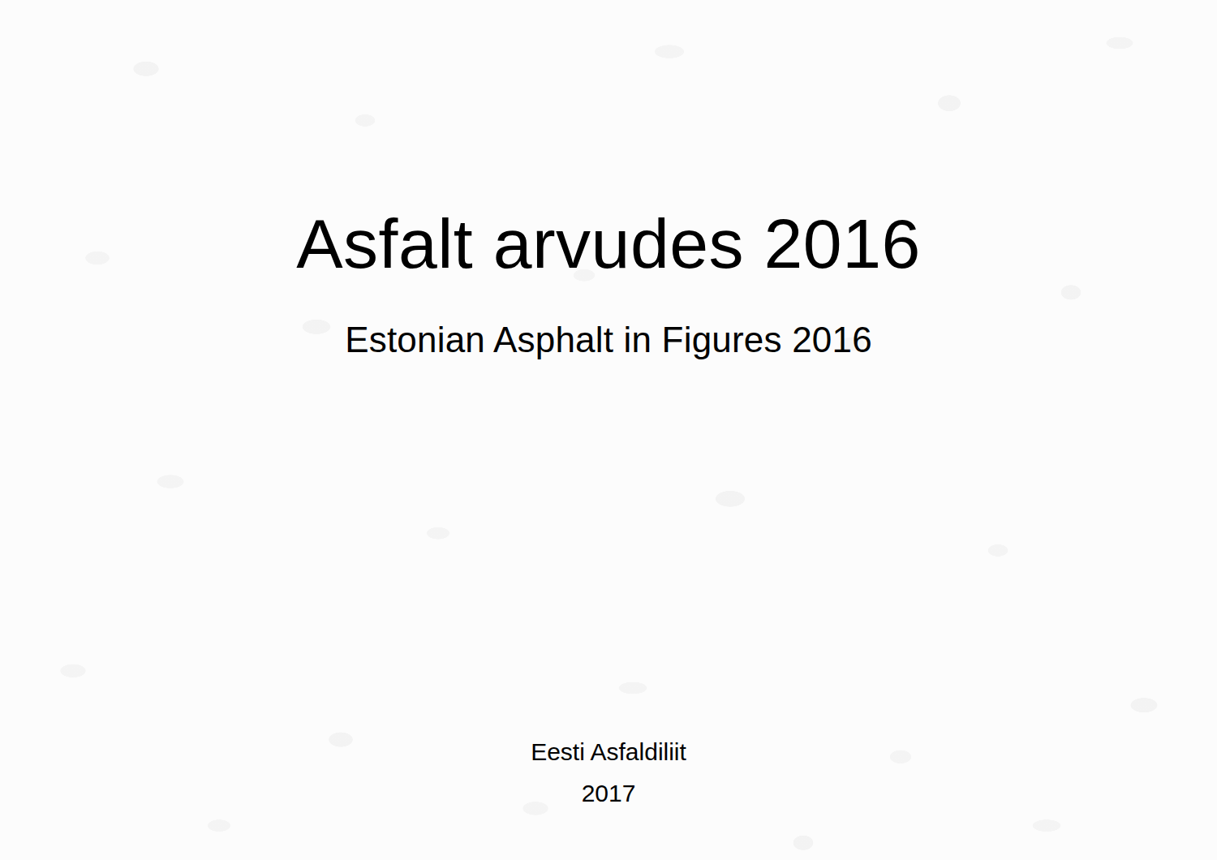Asfalt arvudes 2016
Estonian Asphalt in Figures 2016
Eesti Asfaldiliit
2017